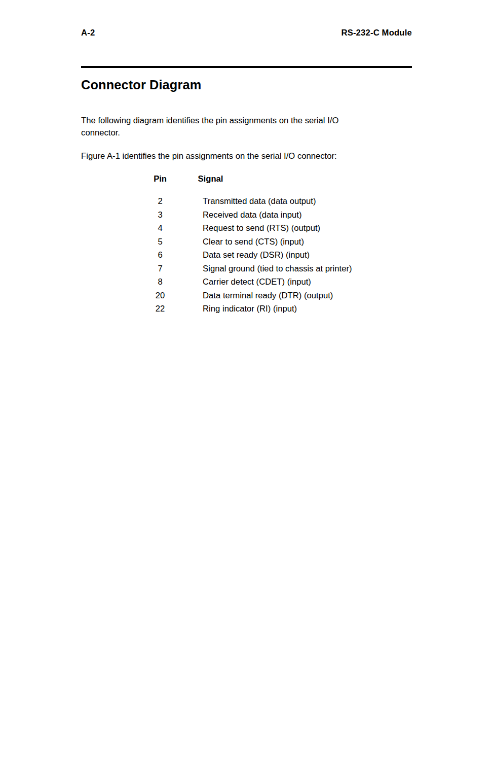A-2 RS-232-C Module
Connector Diagram
The following diagram identifies the pin assignments on the serial I/O connector.
Figure A-1 identifies the pin assignments on the serial I/O connector:
| Pin | Signal |
| --- | --- |
| 2 | Transmitted data (data output) |
| 3 | Received data (data input) |
| 4 | Request to send (RTS) (output) |
| 5 | Clear to send (CTS) (input) |
| 6 | Data set ready (DSR) (input) |
| 7 | Signal ground (tied to chassis at printer) |
| 8 | Carrier detect (CDET) (input) |
| 20 | Data terminal ready (DTR) (output) |
| 22 | Ring indicator (RI) (input) |